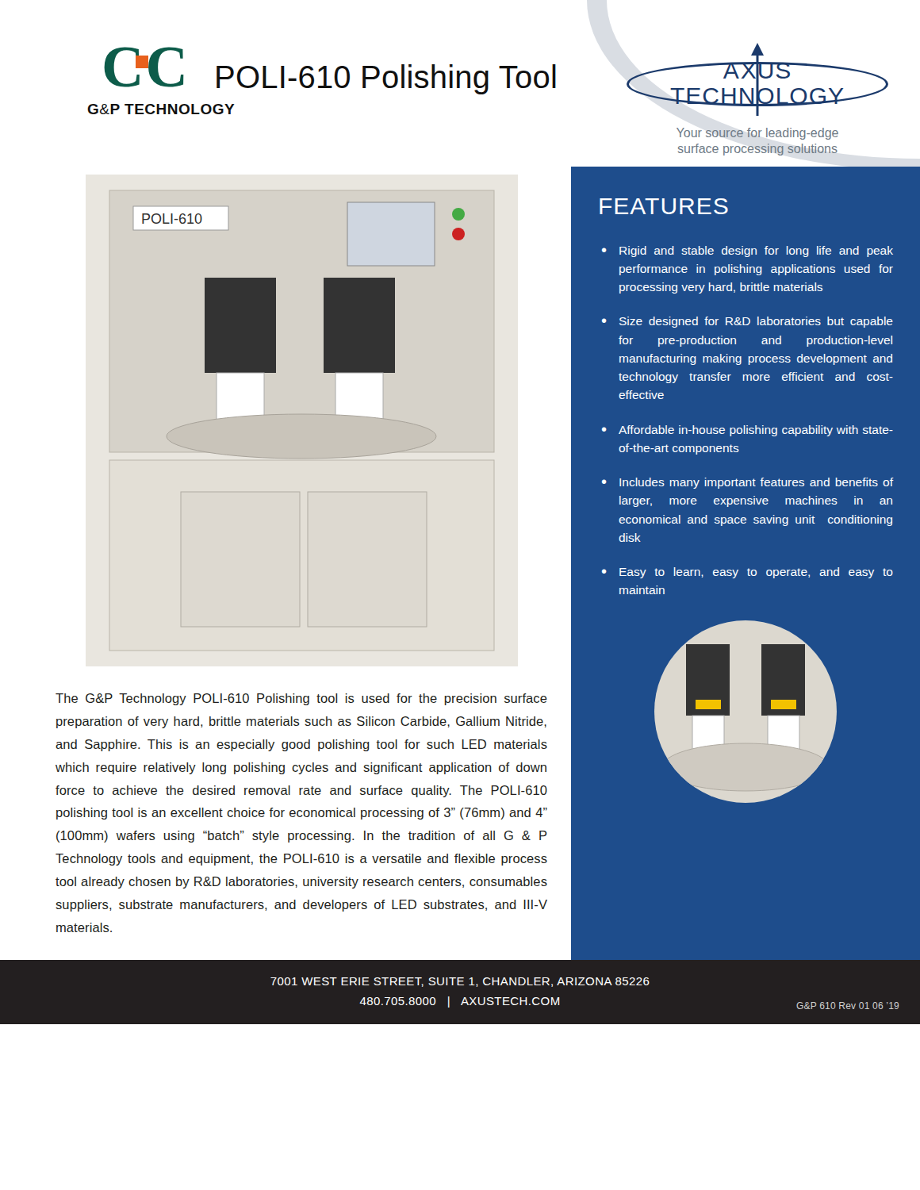C C
G&P TECHNOLOGY
POLI-610 Polishing Tool
AXUS
TECHNOLOGY
Your source for leading-edge
surface processing solutions
The G&P Technology POLI-610 Polishing tool is used for the precision surface preparation of very hard, brittle materials such as Silicon Carbide, Gallium Nitride, and Sapphire. This is an especially good polishing tool for such LED materials which require relatively long polishing cycles and significant application of down force to achieve the desired removal rate and surface quality. The POLI-610 polishing tool is an excellent choice for economical processing of 3” (76mm) and 4” (100mm) wafers using “batch” style processing. In the tradition of all G & P Technology tools and equipment, the POLI-610 is a versatile and flexible process tool already chosen by R&D laboratories, university research centers, consumables suppliers, substrate manufacturers, and developers of LED substrates, and III-V materials.
FEATURES
Rigid and stable design for long life and peak performance in polishing applications used for processing very hard, brittle materials
Size designed for R&D laboratories but capable for pre-production and production-level manufacturing making process development and technology transfer more efficient and cost-effective
Affordable in-house polishing capability with state-of-the-art components
Includes many important features and benefits of larger, more expensive machines in an economical and space saving unit conditioning disk
Easy to learn, easy to operate, and easy to maintain
7001 WEST ERIE STREET, SUITE 1, CHANDLER, ARIZONA 85226
480.705.8000 | AXUSTECH.COM
G&P 610 Rev 01 06 ’19